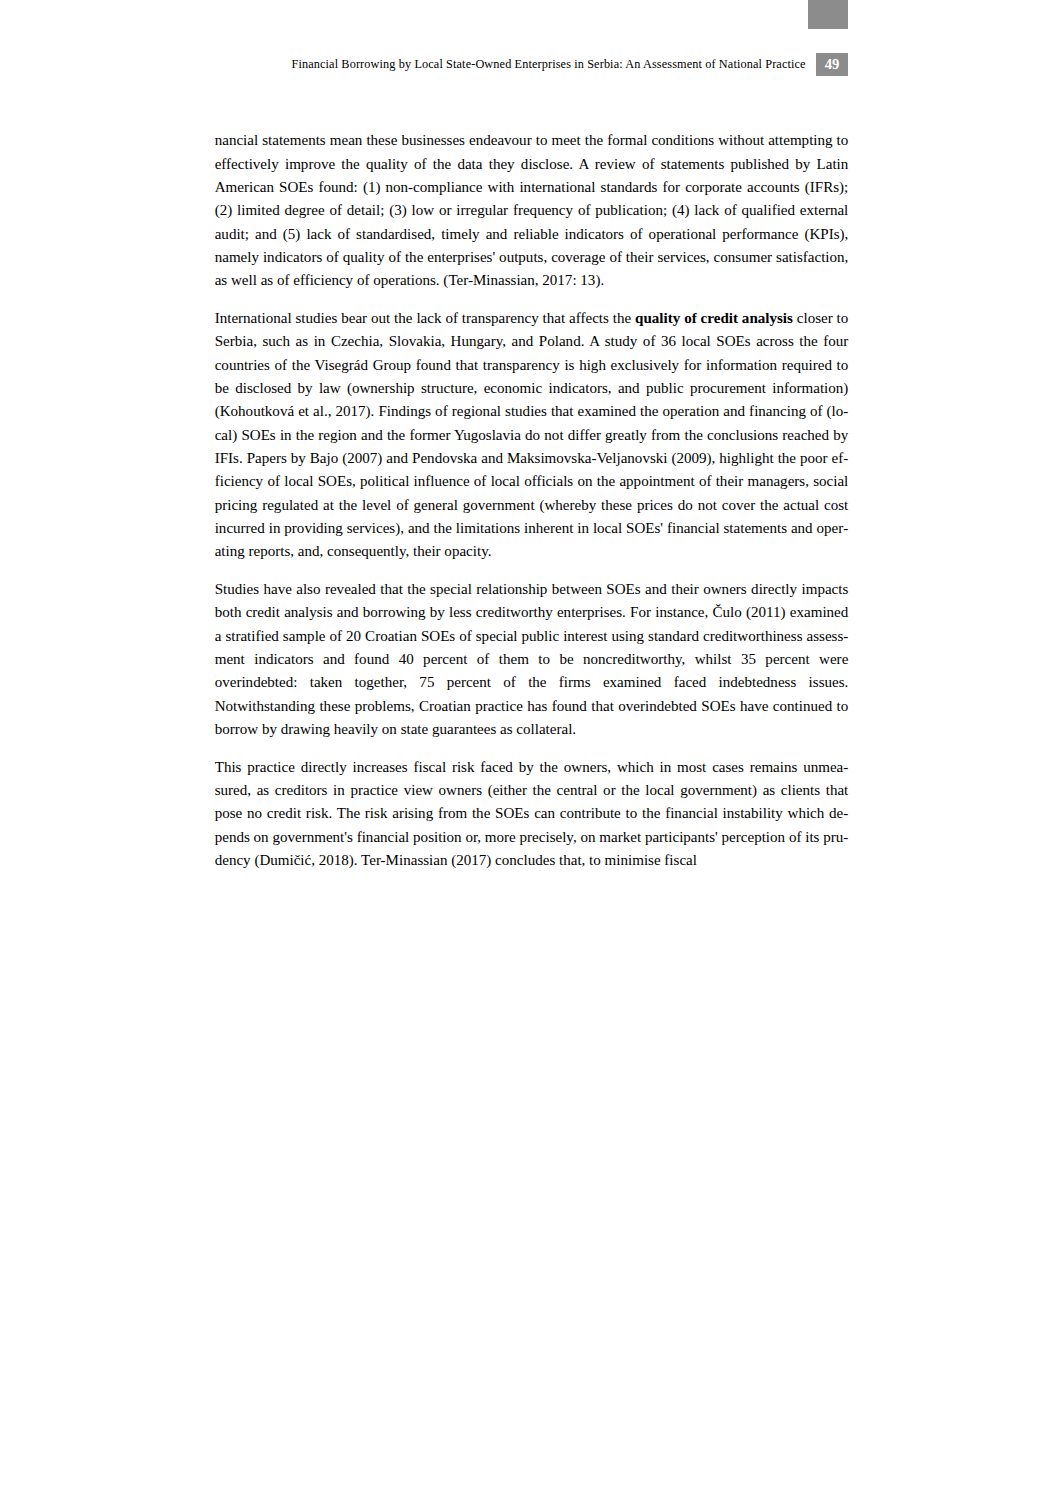Financial Borrowing by Local State-Owned Enterprises in Serbia: An Assessment of National Practice
49
nancial statements mean these businesses endeavour to meet the formal conditions without attempting to effectively improve the quality of the data they disclose. A review of statements published by Latin American SOEs found: (1) non-compliance with international standards for corporate accounts (IFRs); (2) limited degree of detail; (3) low or irregular frequency of publication; (4) lack of qualified external audit; and (5) lack of standardised, timely and reliable indicators of operational performance (KPIs), namely indicators of quality of the enterprises' outputs, coverage of their services, consumer satisfaction, as well as of efficiency of operations. (Ter-Minassian, 2017: 13).
International studies bear out the lack of transparency that affects the quality of credit analysis closer to Serbia, such as in Czechia, Slovakia, Hungary, and Poland. A study of 36 local SOEs across the four countries of the Visegrád Group found that transparency is high exclusively for information required to be disclosed by law (ownership structure, economic indicators, and public procurement information) (Kohoutková et al., 2017). Findings of regional studies that examined the operation and financing of (local) SOEs in the region and the former Yugoslavia do not differ greatly from the conclusions reached by IFIs. Papers by Bajo (2007) and Pendovska and Maksimovska-Veljanovski (2009), highlight the poor efficiency of local SOEs, political influence of local officials on the appointment of their managers, social pricing regulated at the level of general government (whereby these prices do not cover the actual cost incurred in providing services), and the limitations inherent in local SOEs' financial statements and operating reports, and, consequently, their opacity.
Studies have also revealed that the special relationship between SOEs and their owners directly impacts both credit analysis and borrowing by less creditworthy enterprises. For instance, Čulo (2011) examined a stratified sample of 20 Croatian SOEs of special public interest using standard creditworthiness assessment indicators and found 40 percent of them to be noncreditworthy, whilst 35 percent were overindebted: taken together, 75 percent of the firms examined faced indebtedness issues. Notwithstanding these problems, Croatian practice has found that overindebted SOEs have continued to borrow by drawing heavily on state guarantees as collateral.
This practice directly increases fiscal risk faced by the owners, which in most cases remains unmeasured, as creditors in practice view owners (either the central or the local government) as clients that pose no credit risk. The risk arising from the SOEs can contribute to the financial instability which depends on government's financial position or, more precisely, on market participants' perception of its prudency (Dumičić, 2018). Ter-Minassian (2017) concludes that, to minimise fiscal